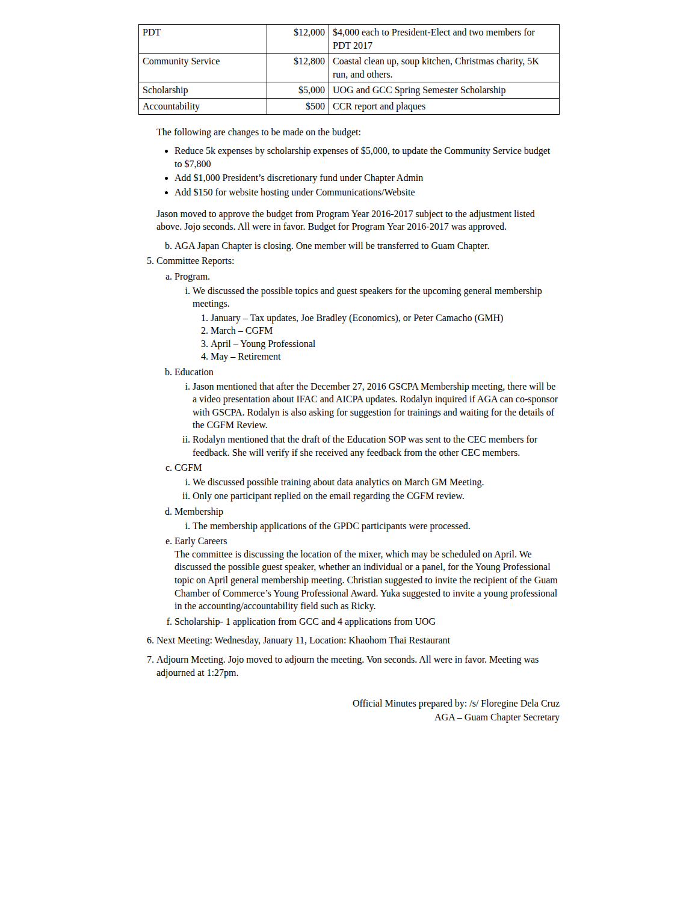| PDT | $12,000 | $4,000 each to President-Elect and two members for PDT 2017 |
| Community Service | $12,800 | Coastal clean up, soup kitchen, Christmas charity, 5K run, and others. |
| Scholarship | $5,000 | UOG and GCC Spring Semester Scholarship |
| Accountability | $500 | CCR report and plaques |
The following are changes to be made on the budget:
Reduce 5k expenses by scholarship expenses of $5,000, to update the Community Service budget to $7,800
Add $1,000 President’s discretionary fund under Chapter Admin
Add $150 for website hosting under Communications/Website
Jason moved to approve the budget from Program Year 2016-2017 subject to the adjustment listed above. Jojo seconds. All were in favor. Budget for Program Year 2016-2017 was approved.
AGA Japan Chapter is closing. One member will be transferred to Guam Chapter.
Committee Reports:
Program.
We discussed the possible topics and guest speakers for the upcoming general membership meetings.
January – Tax updates, Joe Bradley (Economics), or Peter Camacho (GMH)
March – CGFM
April – Young Professional
May – Retirement
Education
Jason mentioned that after the December 27, 2016 GSCPA Membership meeting, there will be a video presentation about IFAC and AICPA updates. Rodalyn inquired if AGA can co-sponsor with GSCPA. Rodalyn is also asking for suggestion for trainings and waiting for the details of the CGFM Review.
Rodalyn mentioned that the draft of the Education SOP was sent to the CEC members for feedback. She will verify if she received any feedback from the other CEC members.
CGFM
We discussed possible training about data analytics on March GM Meeting.
Only one participant replied on the email regarding the CGFM review.
Membership
The membership applications of the GPDC participants were processed.
Early Careers
The committee is discussing the location of the mixer, which may be scheduled on April. We discussed the possible guest speaker, whether an individual or a panel, for the Young Professional topic on April general membership meeting. Christian suggested to invite the recipient of the Guam Chamber of Commerce’s Young Professional Award. Yuka suggested to invite a young professional in the accounting/accountability field such as Ricky.
Scholarship- 1 application from GCC and 4 applications from UOG
Next Meeting: Wednesday, January 11, Location: Khaohom Thai Restaurant
Adjourn Meeting. Jojo moved to adjourn the meeting. Von seconds. All were in favor. Meeting was adjourned at 1:27pm.
Official Minutes prepared by: /s/ Floregine Dela Cruz
AGA – Guam Chapter Secretary